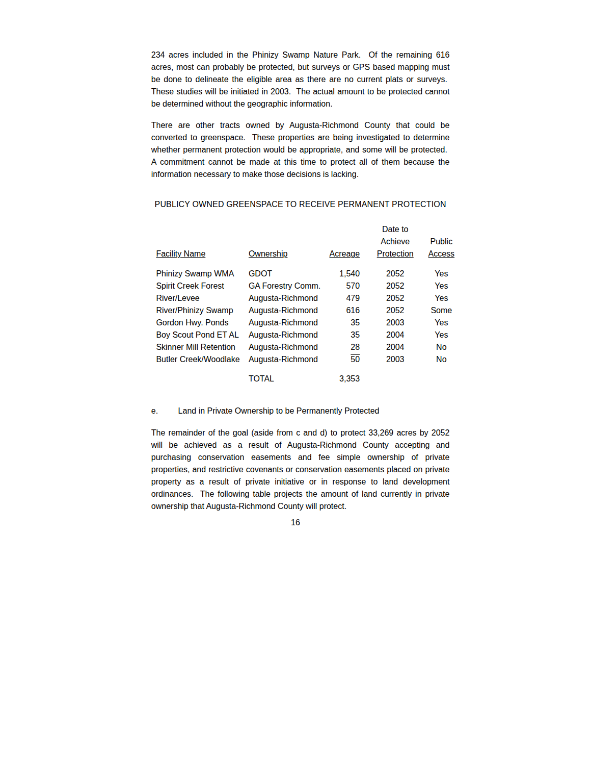234 acres included in the Phinizy Swamp Nature Park. Of the remaining 616 acres, most can probably be protected, but surveys or GPS based mapping must be done to delineate the eligible area as there are no current plats or surveys. These studies will be initiated in 2003. The actual amount to be protected cannot be determined without the geographic information.
There are other tracts owned by Augusta-Richmond County that could be converted to greenspace. These properties are being investigated to determine whether permanent protection would be appropriate, and some will be protected. A commitment cannot be made at this time to protect all of them because the information necessary to make those decisions is lacking.
PUBLICY OWNED GREENSPACE TO RECEIVE PERMANENT PROTECTION
| | | | Date to | |
| --- | --- | --- | --- | --- |
| | | | Achieve | Public |
| Facility Name | Ownership | Acreage | Protection | Access |
| Phinizy Swamp WMA | GDOT | 1,540 | 2052 | Yes |
| Spirit Creek Forest | GA Forestry Comm. | 570 | 2052 | Yes |
| River/Levee | Augusta-Richmond | 479 | 2052 | Yes |
| River/Phinizy Swamp | Augusta-Richmond | 616 | 2052 | Some |
| Gordon Hwy. Ponds | Augusta-Richmond | 35 | 2003 | Yes |
| Boy Scout Pond ET AL | Augusta-Richmond | 35 | 2004 | Yes |
| Skinner Mill Retention | Augusta-Richmond | 28 | 2004 | No |
| Butler Creek/Woodlake | Augusta-Richmond | 50 | 2003 | No |
| | TOTAL | 3,353 | | |
e. Land in Private Ownership to be Permanently Protected
The remainder of the goal (aside from c and d) to protect 33,269 acres by 2052 will be achieved as a result of Augusta-Richmond County accepting and purchasing conservation easements and fee simple ownership of private properties, and restrictive covenants or conservation easements placed on private property as a result of private initiative or in response to land development ordinances. The following table projects the amount of land currently in private ownership that Augusta-Richmond County will protect.
16